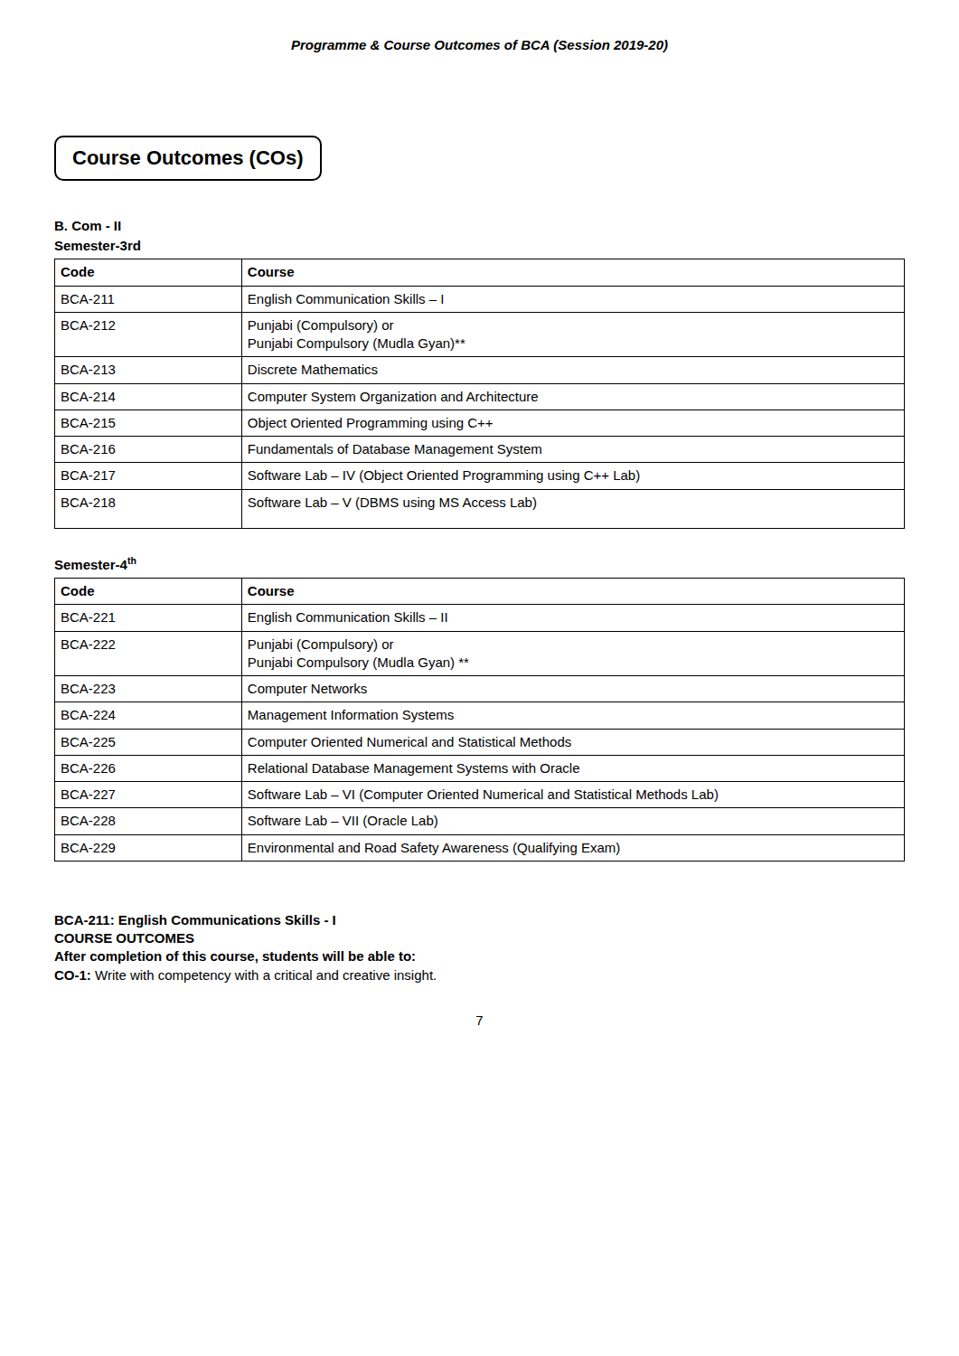Programme & Course Outcomes of BCA (Session 2019-20)
Course Outcomes (COs)
B. Com - II
Semester-3rd
| Code | Course |
| --- | --- |
| BCA-211 | English Communication Skills – I |
| BCA-212 | Punjabi (Compulsory) or Punjabi Compulsory (Mudla Gyan)** |
| BCA-213 | Discrete Mathematics |
| BCA-214 | Computer System Organization and Architecture |
| BCA-215 | Object Oriented Programming using C++ |
| BCA-216 | Fundamentals of Database Management System |
| BCA-217 | Software Lab – IV (Object Oriented Programming using C++ Lab) |
| BCA-218 | Software Lab – V (DBMS using MS Access Lab) |
Semester-4th
| Code | Course |
| --- | --- |
| BCA-221 | English Communication Skills – II |
| BCA-222 | Punjabi (Compulsory) or Punjabi Compulsory (Mudla Gyan) ** |
| BCA-223 | Computer Networks |
| BCA-224 | Management Information Systems |
| BCA-225 | Computer Oriented Numerical and Statistical Methods |
| BCA-226 | Relational Database Management Systems with Oracle |
| BCA-227 | Software Lab – VI (Computer Oriented Numerical and Statistical Methods Lab) |
| BCA-228 | Software Lab – VII (Oracle Lab) |
| BCA-229 | Environmental and Road Safety Awareness (Qualifying Exam) |
BCA-211: English Communications Skills - I
COURSE OUTCOMES
After completion of this course, students will be able to:
CO-1: Write with competency with a critical and creative insight.
7